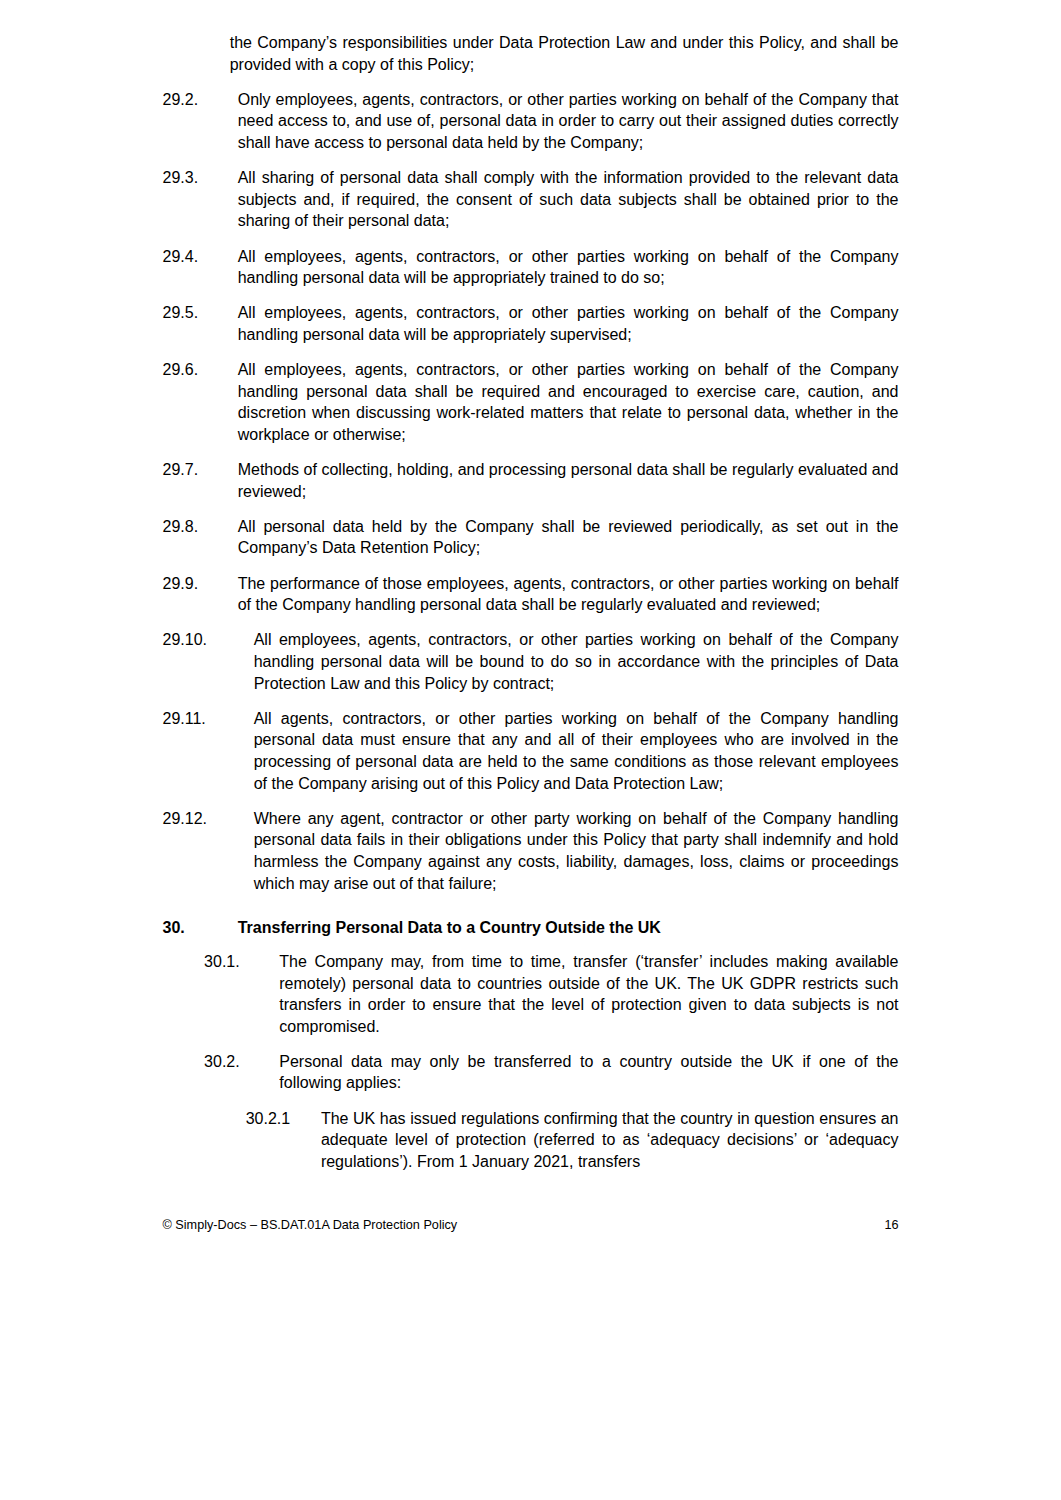the Company’s responsibilities under Data Protection Law and under this Policy, and shall be provided with a copy of this Policy;
29.2.
Only employees, agents, contractors, or other parties working on behalf of the Company that need access to, and use of, personal data in order to carry out their assigned duties correctly shall have access to personal data held by the Company;
29.3.
All sharing of personal data shall comply with the information provided to the relevant data subjects and, if required, the consent of such data subjects shall be obtained prior to the sharing of their personal data;
29.4.
All employees, agents, contractors, or other parties working on behalf of the Company handling personal data will be appropriately trained to do so;
29.5.
All employees, agents, contractors, or other parties working on behalf of the Company handling personal data will be appropriately supervised;
29.6.
All employees, agents, contractors, or other parties working on behalf of the Company handling personal data shall be required and encouraged to exercise care, caution, and discretion when discussing work-related matters that relate to personal data, whether in the workplace or otherwise;
29.7.
Methods of collecting, holding, and processing personal data shall be regularly evaluated and reviewed;
29.8.
All personal data held by the Company shall be reviewed periodically, as set out in the Company’s Data Retention Policy;
29.9.
The performance of those employees, agents, contractors, or other parties working on behalf of the Company handling personal data shall be regularly evaluated and reviewed;
29.10.
All employees, agents, contractors, or other parties working on behalf of the Company handling personal data will be bound to do so in accordance with the principles of Data Protection Law and this Policy by contract;
29.11.
All agents, contractors, or other parties working on behalf of the Company handling personal data must ensure that any and all of their employees who are involved in the processing of personal data are held to the same conditions as those relevant employees of the Company arising out of this Policy and Data Protection Law;
29.12.
Where any agent, contractor or other party working on behalf of the Company handling personal data fails in their obligations under this Policy that party shall indemnify and hold harmless the Company against any costs, liability, damages, loss, claims or proceedings which may arise out of that failure;
30. Transferring Personal Data to a Country Outside the UK
30.1.
The Company may, from time to time, transfer (‘transfer’ includes making available remotely) personal data to countries outside of the UK. The UK GDPR restricts such transfers in order to ensure that the level of protection given to data subjects is not compromised.
30.2.
Personal data may only be transferred to a country outside the UK if one of the following applies:
30.2.1
The UK has issued regulations confirming that the country in question ensures an adequate level of protection (referred to as ‘adequacy decisions’ or ‘adequacy regulations’). From 1 January 2021, transfers
© Simply-Docs – BS.DAT.01A Data Protection Policy 16